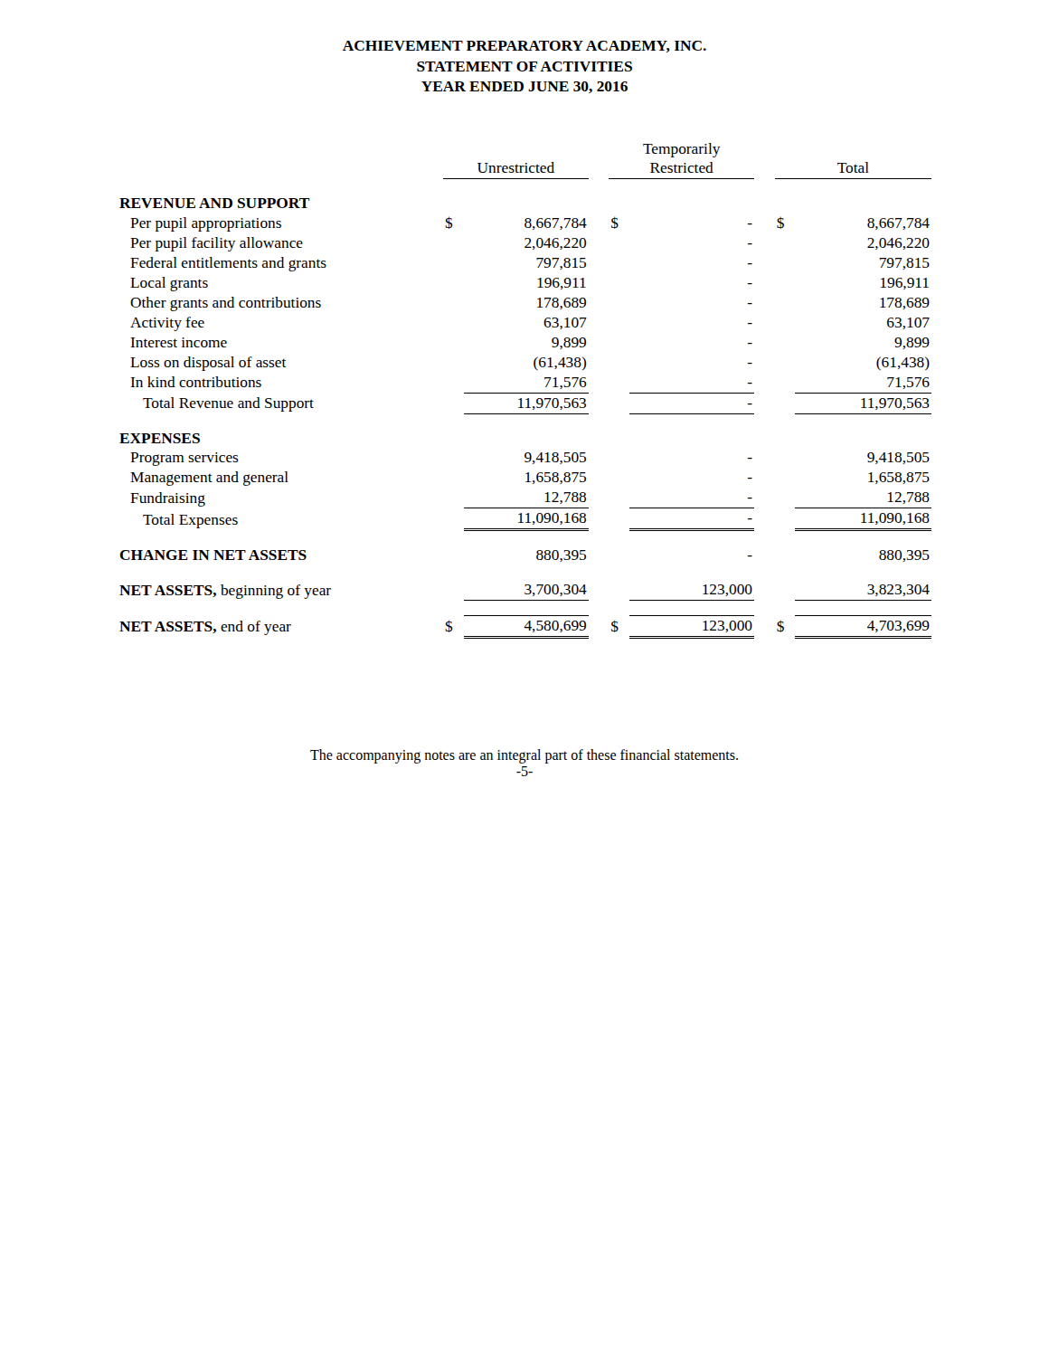ACHIEVEMENT PREPARATORY ACADEMY, INC.
STATEMENT OF ACTIVITIES
YEAR ENDED JUNE 30, 2016
| | | | Temporarily | | |
| | Unrestricted | | Restricted | | Total |
| REVENUE AND SUPPORT | |
| Per pupil appropriations | $ | 8,667,784 | | $ | - | | $ | 8,667,784 |
| Per pupil facility allowance | | 2,046,220 | | | - | | | 2,046,220 |
| Federal entitlements and grants | | 797,815 | | | - | | | 797,815 |
| Local grants | | 196,911 | | | - | | | 196,911 |
| Other grants and contributions | | 178,689 | | | - | | | 178,689 |
| Activity fee | | 63,107 | | | - | | | 63,107 |
| Interest income | | 9,899 | | | - | | | 9,899 |
| Loss on disposal of asset | | (61,438) | | | - | | | (61,438) |
| In kind contributions | | 71,576 | | | - | | | 71,576 |
| Total Revenue and Support | | 11,970,563 | | | - | | | 11,970,563 |
| EXPENSES | |
| Program services | | 9,418,505 | | | - | | | 9,418,505 |
| Management and general | | 1,658,875 | | | - | | | 1,658,875 |
| Fundraising | | 12,788 | | | - | | | 12,788 |
| Total Expenses | | 11,090,168 | | | - | | | 11,090,168 |
| CHANGE IN NET ASSETS | | 880,395 | | | - | | | 880,395 |
| NET ASSETS, beginning of year | | 3,700,304 | | | 123,000 | | | 3,823,304 |
| NET ASSETS, end of year | $ | 4,580,699 | | $ | 123,000 | | $ | 4,703,699 |
The accompanying notes are an integral part of these financial statements.
-5-